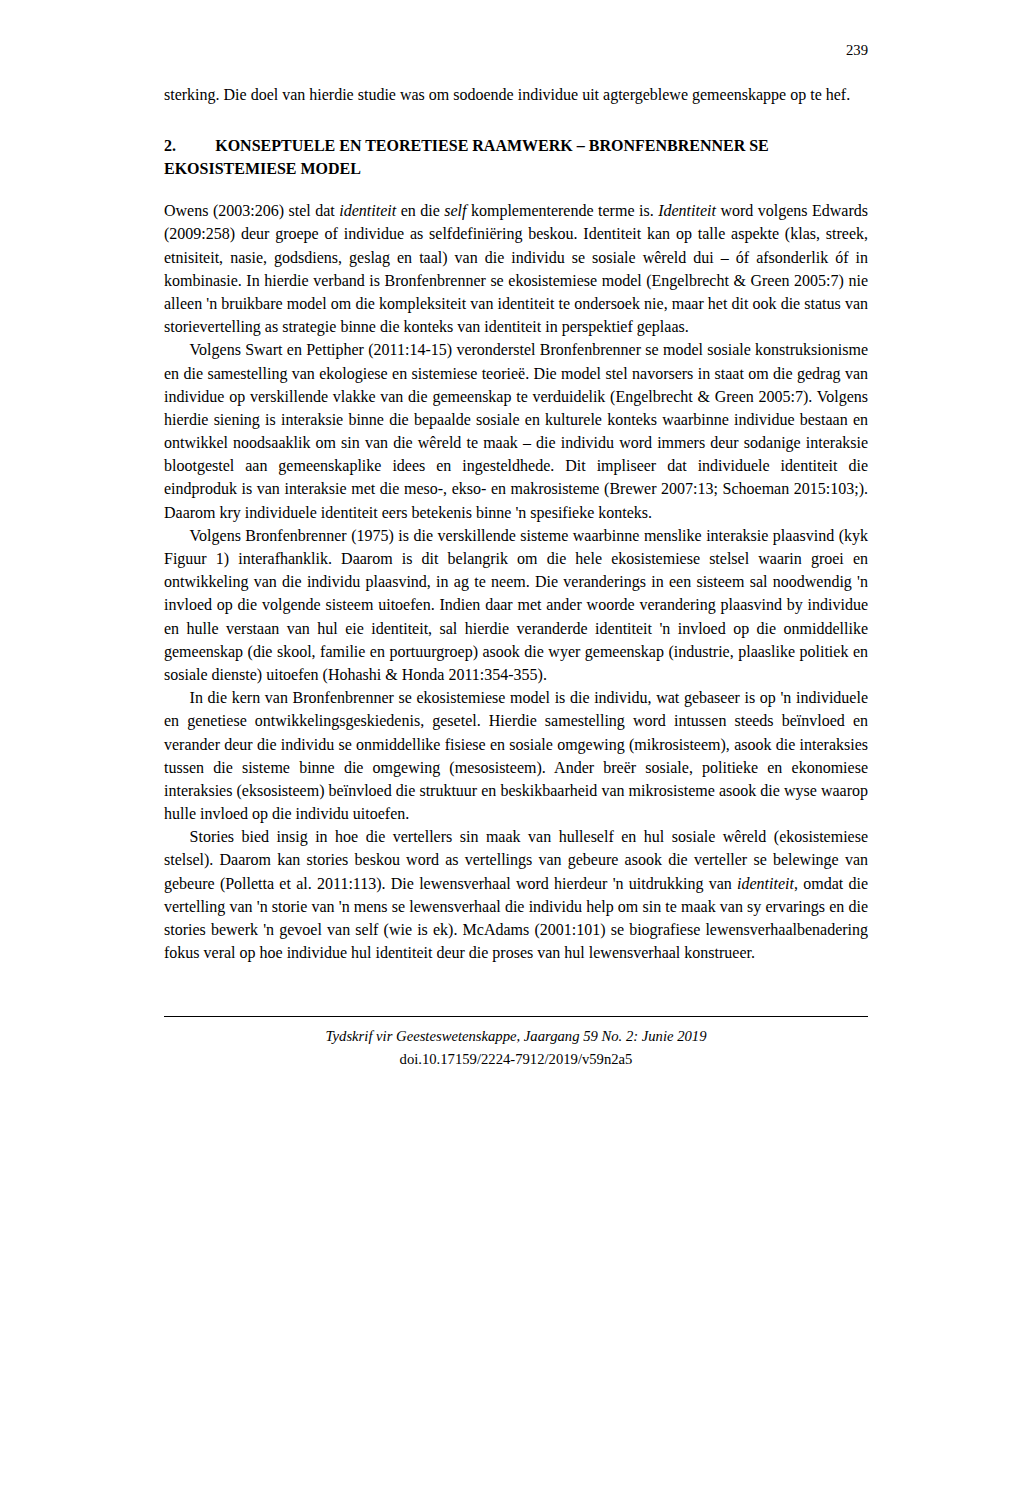239
sterking. Die doel van hierdie studie was om sodoende individue uit agtergeblewe gemeenskappe op te hef.
2. KONSEPTUELE EN TEORETIESE RAAMWERK – BRONFENBRENNER SE EKOSISTEMIESE MODEL
Owens (2003:206) stel dat identiteit en die self komplementerende terme is. Identiteit word volgens Edwards (2009:258) deur groepe of individue as selfdefiniëring beskou. Identiteit kan op talle aspekte (klas, streek, etnisiteit, nasie, godsdiens, geslag en taal) van die individu se sosiale wêreld dui – óf afsonderlik óf in kombinasie. In hierdie verband is Bronfenbrenner se ekosistemiese model (Engelbrecht & Green 2005:7) nie alleen 'n bruikbare model om die kompleksiteit van identiteit te ondersoek nie, maar het dit ook die status van storievertelling as strategie binne die konteks van identiteit in perspektief geplaas.
Volgens Swart en Pettipher (2011:14-15) veronderstel Bronfenbrenner se model sosiale konstruksionisme en die samestelling van ekologiese en sistemiese teorieë. Die model stel navorsers in staat om die gedrag van individue op verskillende vlakke van die gemeenskap te verduidelik (Engelbrecht & Green 2005:7). Volgens hierdie siening is interaksie binne die bepaalde sosiale en kulturele konteks waarbinne individue bestaan en ontwikkel noodsaaklik om sin van die wêreld te maak – die individu word immers deur sodanige interaksie blootgestel aan gemeenskaplike idees en ingesteldhede. Dit impliseer dat individuele identiteit die eindproduk is van interaksie met die meso-, ekso- en makrosisteme (Brewer 2007:13; Schoeman 2015:103;). Daarom kry individuele identiteit eers betekenis binne 'n spesifieke konteks.
Volgens Bronfenbrenner (1975) is die verskillende sisteme waarbinne menslike interaksie plaasvind (kyk Figuur 1) interafhanklik. Daarom is dit belangrik om die hele ekosistemiese stelsel waarin groei en ontwikkeling van die individu plaasvind, in ag te neem. Die veranderings in een sisteem sal noodwendig 'n invloed op die volgende sisteem uitoefen. Indien daar met ander woorde verandering plaasvind by individue en hulle verstaan van hul eie identiteit, sal hierdie veranderde identiteit 'n invloed op die onmiddellike gemeenskap (die skool, familie en portuurgroep) asook die wyer gemeenskap (industrie, plaaslike politiek en sosiale dienste) uitoefen (Hohashi & Honda 2011:354-355).
In die kern van Bronfenbrenner se ekosistemiese model is die individu, wat gebaseer is op 'n individuele en genetiese ontwikkelingsgeskiedenis, gesetel. Hierdie samestelling word intussen steeds beïnvloed en verander deur die individu se onmiddellike fisiese en sosiale omgewing (mikrosisteem), asook die interaksies tussen die sisteme binne die omgewing (mesosisteem). Ander breër sosiale, politieke en ekonomiese interaksies (eksosisteem) beïnvloed die struktuur en beskikbaarheid van mikrosisteme asook die wyse waarop hulle invloed op die individu uitoefen.
Stories bied insig in hoe die vertellers sin maak van hulleself en hul sosiale wêreld (ekosistemiese stelsel). Daarom kan stories beskou word as vertellings van gebeure asook die verteller se belewinge van gebeure (Polletta et al. 2011:113). Die lewensverhaal word hierdeur 'n uitdrukking van identiteit, omdat die vertelling van 'n storie van 'n mens se lewensverhaal die individu help om sin te maak van sy ervarings en die stories bewerk 'n gevoel van self (wie is ek). McAdams (2001:101) se biografiese lewensverhaalbenadering fokus veral op hoe individue hul identiteit deur die proses van hul lewensverhaal konstrueer.
Tydskrif vir Geesteswetenskappe, Jaargang 59 No. 2: Junie 2019 doi.10.17159/2224-7912/2019/v59n2a5